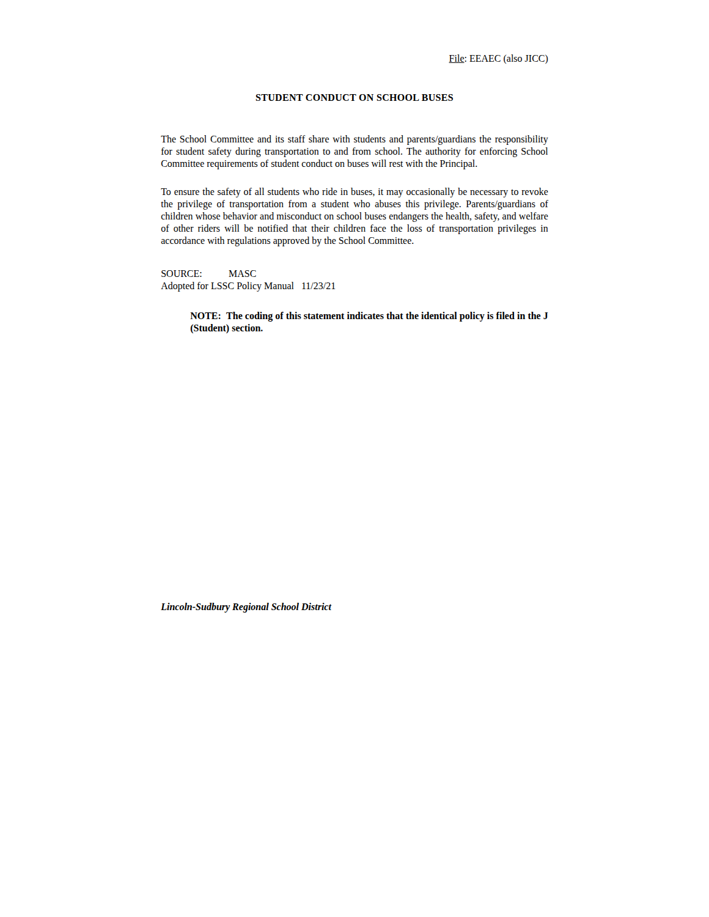File: EEAEC (also JICC)
Student Conduct on School Buses
The School Committee and its staff share with students and parents/guardians the responsibility for student safety during transportation to and from school. The authority for enforcing School Committee requirements of student conduct on buses will rest with the Principal.
To ensure the safety of all students who ride in buses, it may occasionally be necessary to revoke the privilege of transportation from a student who abuses this privilege. Parents/guardians of children whose behavior and misconduct on school buses endangers the health, safety, and welfare of other riders will be notified that their children face the loss of transportation privileges in accordance with regulations approved by the School Committee.
SOURCE: MASC
Adopted for LSSC Policy Manual 11/23/21
NOTE: The coding of this statement indicates that the identical policy is filed in the J (Student) section.
Lincoln-Sudbury Regional School District